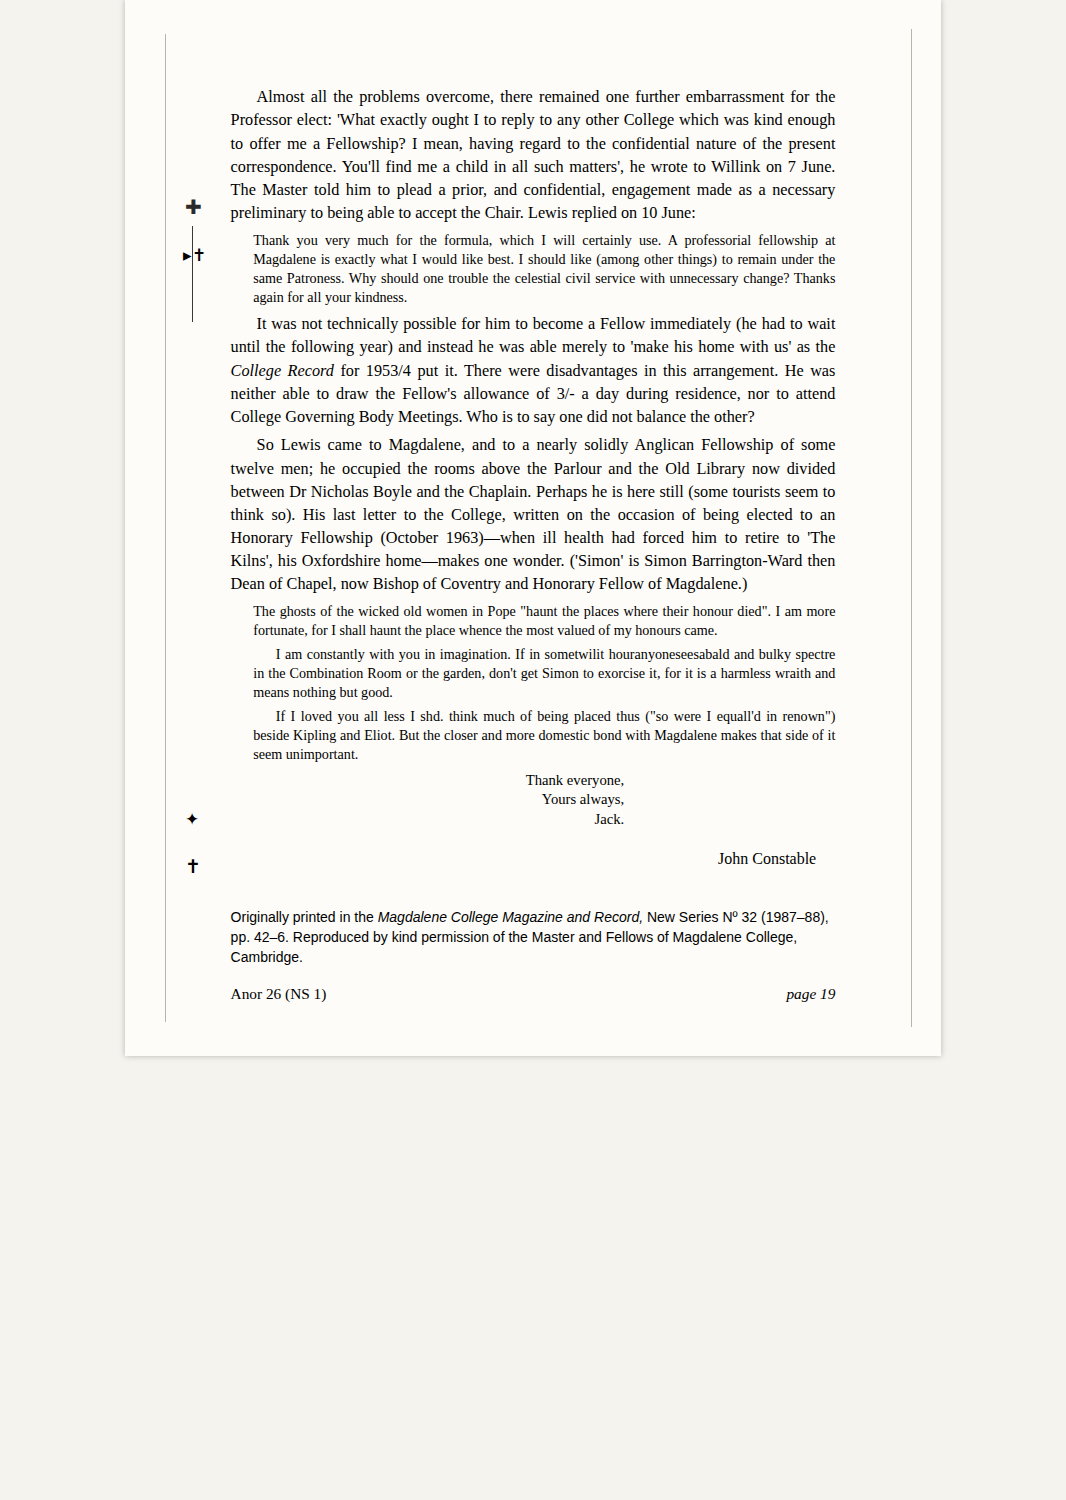✚
▸✝
✦
✝
Almost all the problems overcome, there remained one further embarrassment for the Professor elect: 'What exactly ought I to reply to any other College which was kind enough to offer me a Fellowship? I mean, having regard to the confidential nature of the present correspondence. You'll find me a child in all such matters', he wrote to Willink on 7 June. The Master told him to plead a prior, and confidential, engagement made as a necessary preliminary to being able to accept the Chair. Lewis replied on 10 June:
Thank you very much for the formula, which I will certainly use. A professorial fellowship at Magdalene is exactly what I would like best. I should like (among other things) to remain under the same Patroness. Why should one trouble the celestial civil service with unnecessary change? Thanks again for all your kindness.
It was not technically possible for him to become a Fellow immediately (he had to wait until the following year) and instead he was able merely to 'make his home with us' as the College Record for 1953/4 put it. There were disadvantages in this arrangement. He was neither able to draw the Fellow's allowance of 3/- a day during residence, nor to attend College Governing Body Meetings. Who is to say one did not balance the other?
So Lewis came to Magdalene, and to a nearly solidly Anglican Fellowship of some twelve men; he occupied the rooms above the Parlour and the Old Library now divided between Dr Nicholas Boyle and the Chaplain. Perhaps he is here still (some tourists seem to think so). His last letter to the College, written on the occasion of being elected to an Honorary Fellowship (October 1963)—when ill health had forced him to retire to 'The Kilns', his Oxfordshire home—makes one wonder. ('Simon' is Simon Barrington-Ward then Dean of Chapel, now Bishop of Coventry and Honorary Fellow of Magdalene.)
The ghosts of the wicked old women in Pope "haunt the places where their honour died". I am more fortunate, for I shall haunt the place whence the most valued of my honours came.
I am constantly with you in imagination. If in sometwilit houranyoneseesabald and bulky spectre in the Combination Room or the garden, don't get Simon to exorcise it, for it is a harmless wraith and means nothing but good.
If I loved you all less I shd. think much of being placed thus ("so were I equall'd in renown") beside Kipling and Eliot. But the closer and more domestic bond with Magdalene makes that side of it seem unimportant.
Thank everyone,
Yours always,
Jack.
John Constable
Originally printed in the Magdalene College Magazine and Record, New Series Nº 32 (1987–88), pp. 42–6. Reproduced by kind permission of the Master and Fellows of Magdalene College, Cambridge.
Anor 26 (NS 1)
page 19